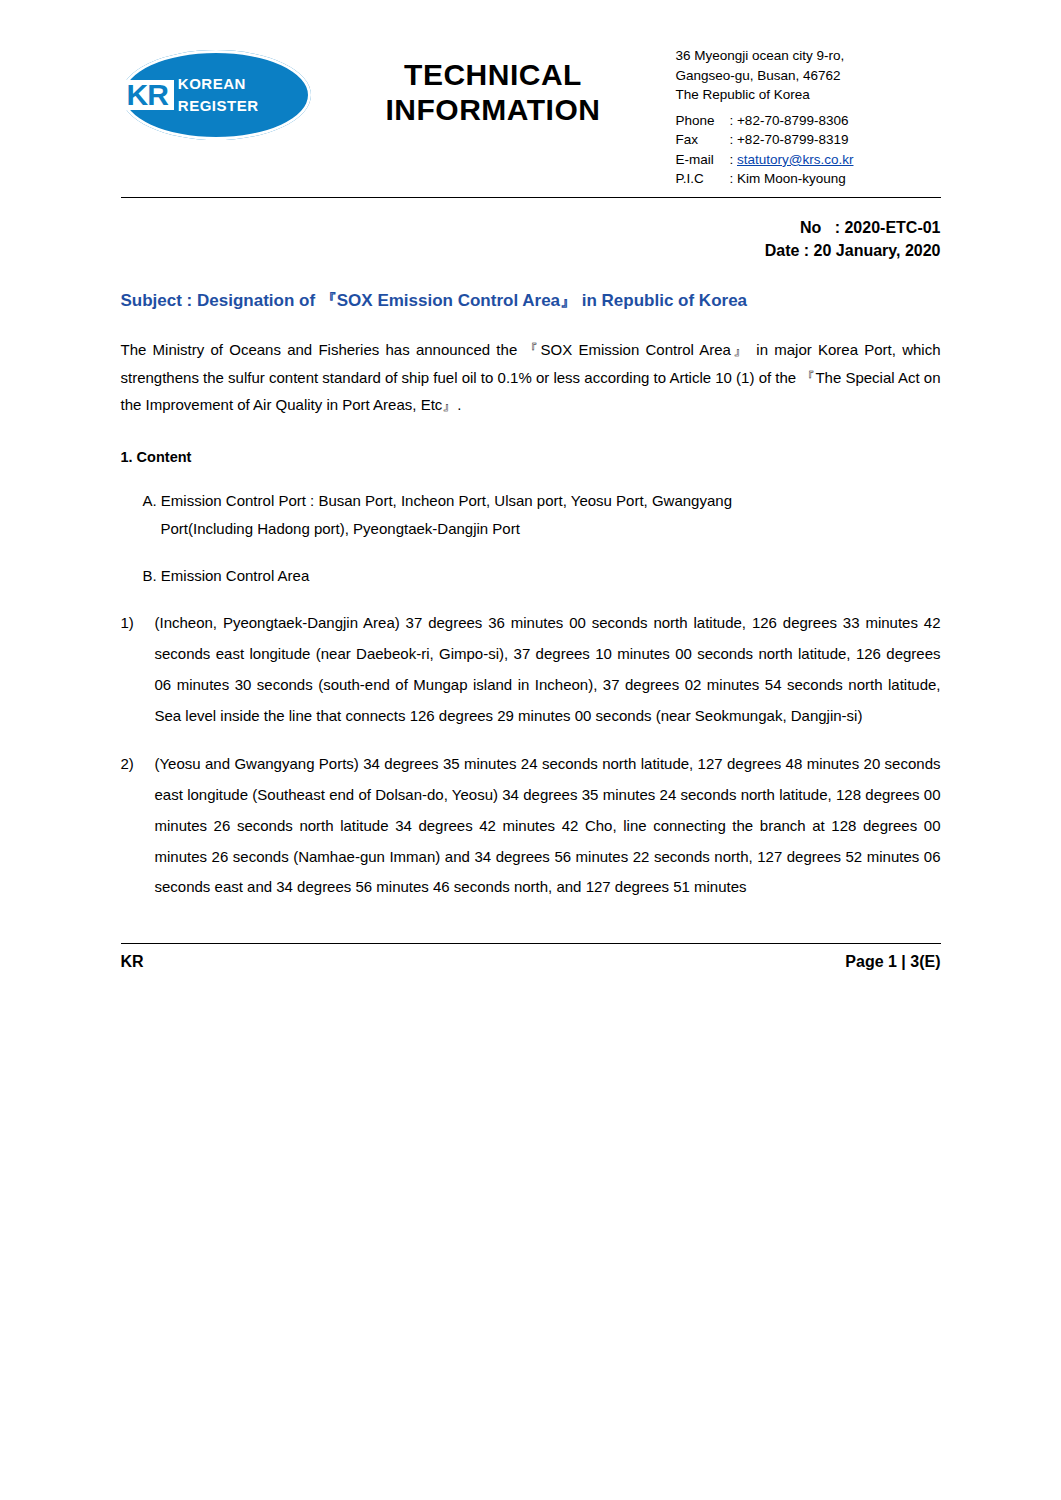KR KOREAN REGISTER
TECHNICAL
INFORMATION
36 Myeongji ocean city 9-ro,
Gangseo-gu, Busan, 46762
The Republic of Korea
| Phone | : +82-70-8799-8306 |
| Fax | : +82-70-8799-8319 |
| E-mail | : statutory@krs.co.kr |
| P.I.C | : Kim Moon-kyoung |
No : 2020-ETC-01
Date : 20 January, 2020
Subject : Designation of 『SOX Emission Control Area』 in Republic of Korea
The Ministry of Oceans and Fisheries has announced the 『SOX Emission Control Area』 in major Korea Port, which strengthens the sulfur content standard of ship fuel oil to 0.1% or less according to Article 10 (1) of the 『The Special Act on the Improvement of Air Quality in Port Areas, Etc』.
1. Content
A. Emission Control Port : Busan Port, Incheon Port, Ulsan port, Yeosu Port, Gwangyang Port(Including Hadong port), Pyeongtaek-Dangjin Port
B. Emission Control Area
1)(Incheon, Pyeongtaek-Dangjin Area) 37 degrees 36 minutes 00 seconds north latitude, 126 degrees 33 minutes 42 seconds east longitude (near Daebeok-ri, Gimpo-si), 37 degrees 10 minutes 00 seconds north latitude, 126 degrees 06 minutes 30 seconds (south-end of Mungap island in Incheon), 37 degrees 02 minutes 54 seconds north latitude, Sea level inside the line that connects 126 degrees 29 minutes 00 seconds (near Seokmungak, Dangjin-si)
2)(Yeosu and Gwangyang Ports) 34 degrees 35 minutes 24 seconds north latitude, 127 degrees 48 minutes 20 seconds east longitude (Southeast end of Dolsan-do, Yeosu) 34 degrees 35 minutes 24 seconds north latitude, 128 degrees 00 minutes 26 seconds north latitude 34 degrees 42 minutes 42 Cho, line connecting the branch at 128 degrees 00 minutes 26 seconds (Namhae-gun Imman) and 34 degrees 56 minutes 22 seconds north, 127 degrees 52 minutes 06 seconds east and 34 degrees 56 minutes 46 seconds north, and 127 degrees 51 minutes
KR Page 1 | 3(E)